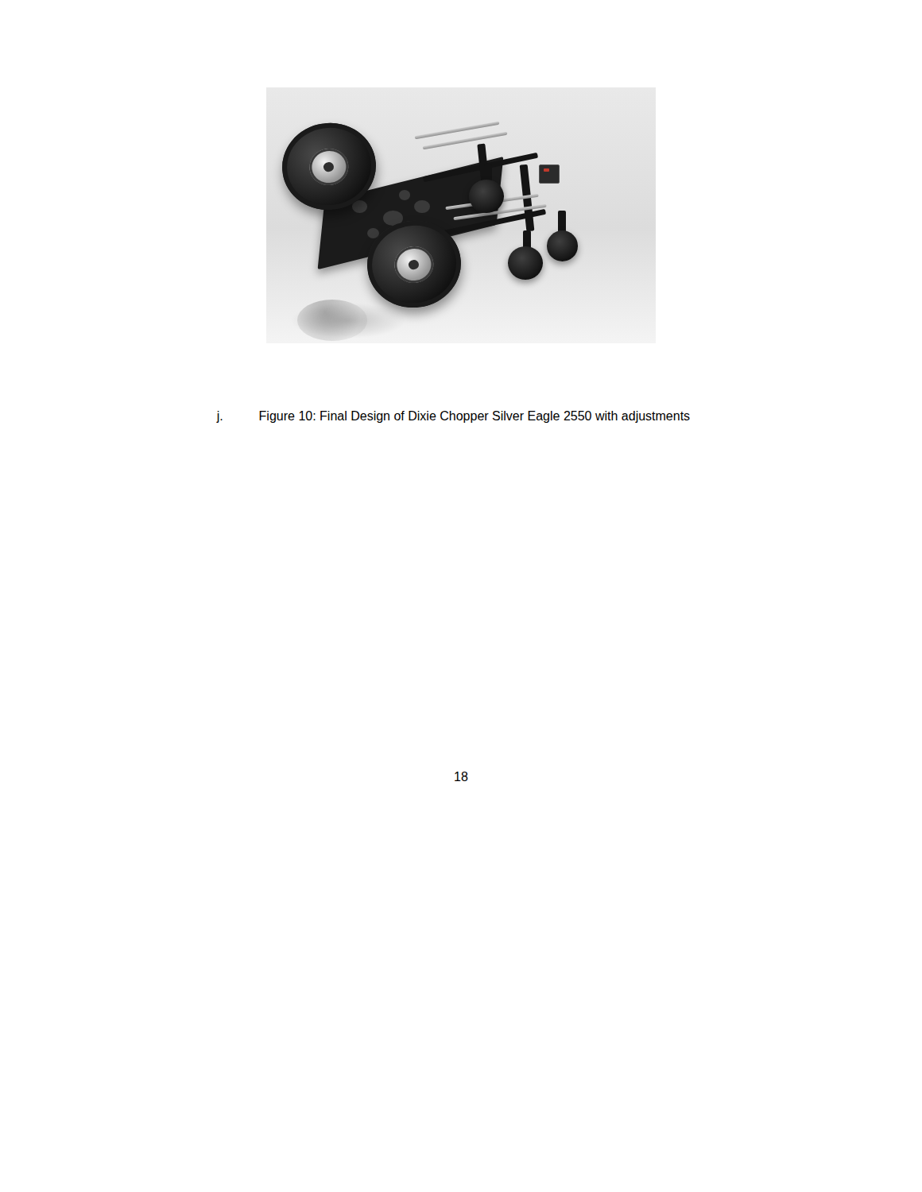j. Figure 10: Final Design of Dixie Chopper Silver Eagle 2550 with adjustments
18